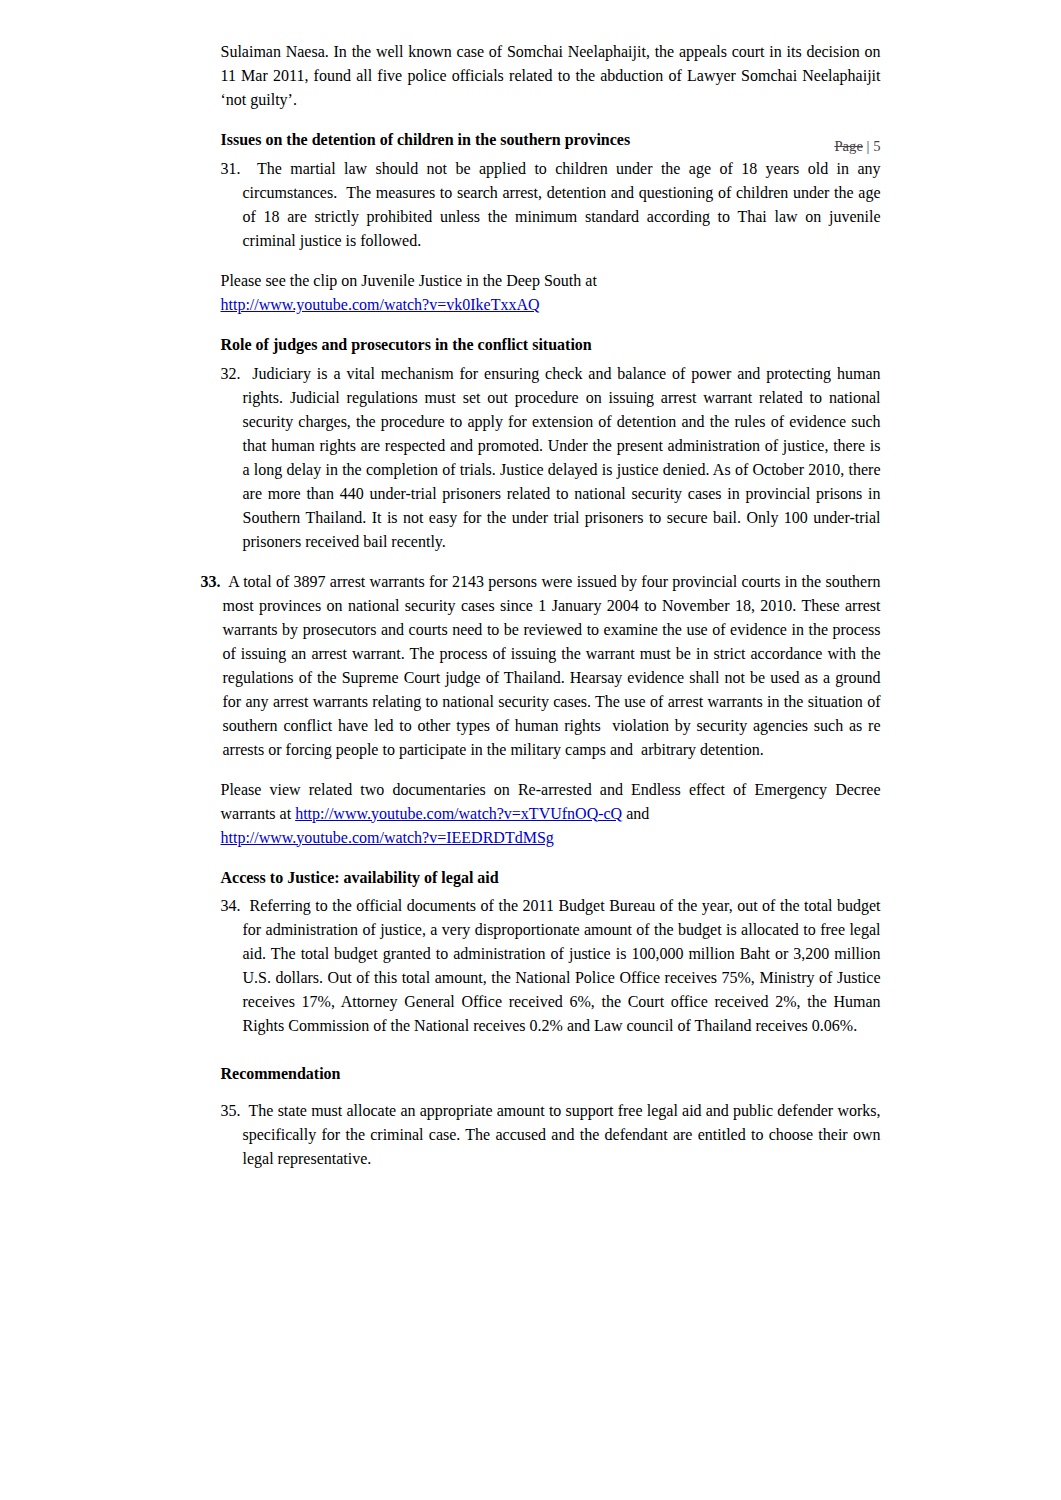Page | 5
Sulaiman Naesa. In the well known case of Somchai Neelaphaijit, the appeals court in its decision on 11 Mar 2011, found all five police officials related to the abduction of Lawyer Somchai Neelaphaijit ‘not guilty’.
Issues on the detention of children in the southern provinces
31. The martial law should not be applied to children under the age of 18 years old in any circumstances. The measures to search arrest, detention and questioning of children under the age of 18 are strictly prohibited unless the minimum standard according to Thai law on juvenile criminal justice is followed.
Please see the clip on Juvenile Justice in the Deep South at
http://www.youtube.com/watch?v=vk0IkeTxxAQ
Role of judges and prosecutors in the conflict situation
32. Judiciary is a vital mechanism for ensuring check and balance of power and protecting human rights. Judicial regulations must set out procedure on issuing arrest warrant related to national security charges, the procedure to apply for extension of detention and the rules of evidence such that human rights are respected and promoted. Under the present administration of justice, there is a long delay in the completion of trials. Justice delayed is justice denied. As of October 2010, there are more than 440 under-trial prisoners related to national security cases in provincial prisons in Southern Thailand. It is not easy for the under trial prisoners to secure bail. Only 100 under-trial prisoners received bail recently.
33. A total of 3897 arrest warrants for 2143 persons were issued by four provincial courts in the southern most provinces on national security cases since 1 January 2004 to November 18, 2010. These arrest warrants by prosecutors and courts need to be reviewed to examine the use of evidence in the process of issuing an arrest warrant. The process of issuing the warrant must be in strict accordance with the regulations of the Supreme Court judge of Thailand. Hearsay evidence shall not be used as a ground for any arrest warrants relating to national security cases. The use of arrest warrants in the situation of southern conflict have led to other types of human rights violation by security agencies such as re arrests or forcing people to participate in the military camps and arbitrary detention.
Please view related two documentaries on Re-arrested and Endless effect of Emergency Decree warrants at http://www.youtube.com/watch?v=xTVUfnOQ-cQ and
http://www.youtube.com/watch?v=IEEDRDTdMSg
Access to Justice: availability of legal aid
34. Referring to the official documents of the 2011 Budget Bureau of the year, out of the total budget for administration of justice, a very disproportionate amount of the budget is allocated to free legal aid. The total budget granted to administration of justice is 100,000 million Baht or 3,200 million U.S. dollars. Out of this total amount, the National Police Office receives 75%, Ministry of Justice receives 17%, Attorney General Office received 6%, the Court office received 2%, the Human Rights Commission of the National receives 0.2% and Law council of Thailand receives 0.06%.
Recommendation
35. The state must allocate an appropriate amount to support free legal aid and public defender works, specifically for the criminal case. The accused and the defendant are entitled to choose their own legal representative.